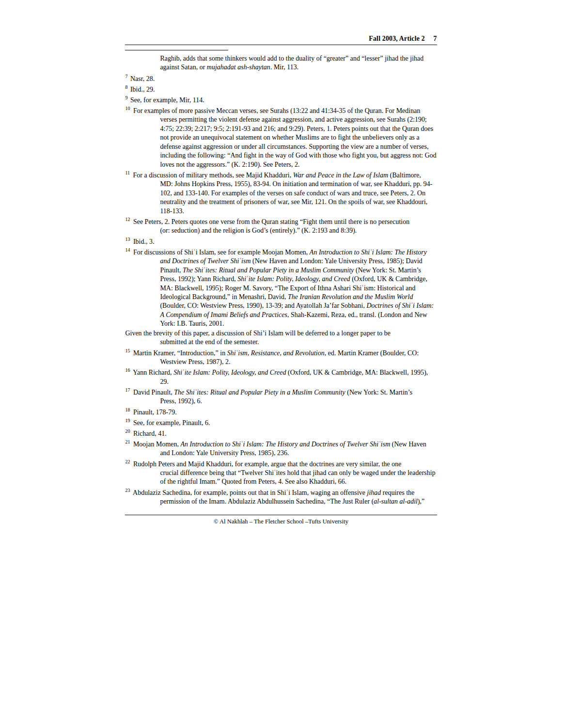Fall 2003, Article 2 7
Raghib, adds that some thinkers would add to the duality of “greater” and “lesser” jihad the jihad against Satan, or mujahadat ash-shaytan. Mir, 113.
7 Nasr, 28.
8 Ibid., 29.
9 See, for example, Mir, 114.
10 For examples of more passive Meccan verses, see Surahs (13:22 and 41:34-35 of the Quran. For Medinan verses permitting the violent defense against aggression, and active aggression, see Surahs (2:190; 4:75; 22:39; 2:217; 9:5; 2:191-93 and 216; and 9:29). Peters, 1. Peters points out that the Quran does not provide an unequivocal statement on whether Muslims are to fight the unbelievers only as a defense against aggression or under all circumstances. Supporting the view are a number of verses, including the following: “And fight in the way of God with those who fight you, but aggress not: God loves not the aggressors.” (K. 2:190). See Peters, 2.
11 For a discussion of military methods, see Majid Khadduri, War and Peace in the Law of Islam (Baltimore, MD: Johns Hopkins Press, 1955), 83-94. On initiation and termination of war, see Khadduri, pp. 94-102, and 133-140. For examples of the verses on safe conduct of wars and truce, see Peters, 2. On neutrality and the treatment of prisoners of war, see Mir, 121. On the spoils of war, see Khaddouri, 118-133.
12 See Peters, 2. Peters quotes one verse from the Quran stating “Fight them until there is no persecution (or: seduction) and the religion is God’s (entirely).” (K. 2:193 and 8:39).
13 Ibid., 3.
14 For discussions of Shiʿi Islam, see for example Moojan Momen, An Introduction to Shiʿi Islam: The History and Doctrines of Twelver Shiʿism (New Haven and London: Yale University Press, 1985); David Pinault, The Shiʿites: Ritual and Popular Piety in a Muslim Community (New York: St. Martin’s Press, 1992); Yann Richard, Shiʿite Islam: Polity, Ideology, and Creed (Oxford, UK & Cambridge, MA: Blackwell, 1995); Roger M. Savory, “The Export of Ithna Ashari Shiʿism: Historical and Ideological Background,” in Menashri, David, The Iranian Revolution and the Muslim World (Boulder, CO: Westview Press, 1990), 13-39; and Ayatollah Ja’far Sobhani, Doctrines of Shiʿi Islam: A Compendium of Imami Beliefs and Practices, Shah-Kazemi, Reza, ed., transl. (London and New York: I.B. Tauris, 2001.
Given the brevity of this paper, a discussion of Shi’i Islam will be deferred to a longer paper to be submitted at the end of the semester.
15 Martin Kramer, “Introduction,” in Shiʿism, Resistance, and Revolution, ed. Martin Kramer (Boulder, CO: Westview Press, 1987), 2.
16 Yann Richard, Shiʿite Islam: Polity, Ideology, and Creed (Oxford, UK & Cambridge, MA: Blackwell, 1995), 29.
17 David Pinault, The Shiʿites: Ritual and Popular Piety in a Muslim Community (New York: St. Martin’s Press, 1992), 6.
18 Pinault, 178-79.
19 See, for example, Pinault, 6.
20 Richard, 41.
21 Moojan Momen, An Introduction to Shiʿi Islam: The History and Doctrines of Twelver Shiʿism (New Haven and London: Yale University Press, 1985), 236.
22 Rudolph Peters and Majid Khadduri, for example, argue that the doctrines are very similar, the one crucial difference being that “Twelver Shiʿites hold that jihad can only be waged under the leadership of the rightful Imam.” Quoted from Peters, 4. See also Khadduri, 66.
23 Abdulaziz Sachedina, for example, points out that in Shiʿi Islam, waging an offensive jihad requires the permission of the Imam. Abdulaziz Abdulhussein Sachedina, “The Just Ruler (al-sultan al-adil),”
© Al Nakhlah – The Fletcher School –Tufts University